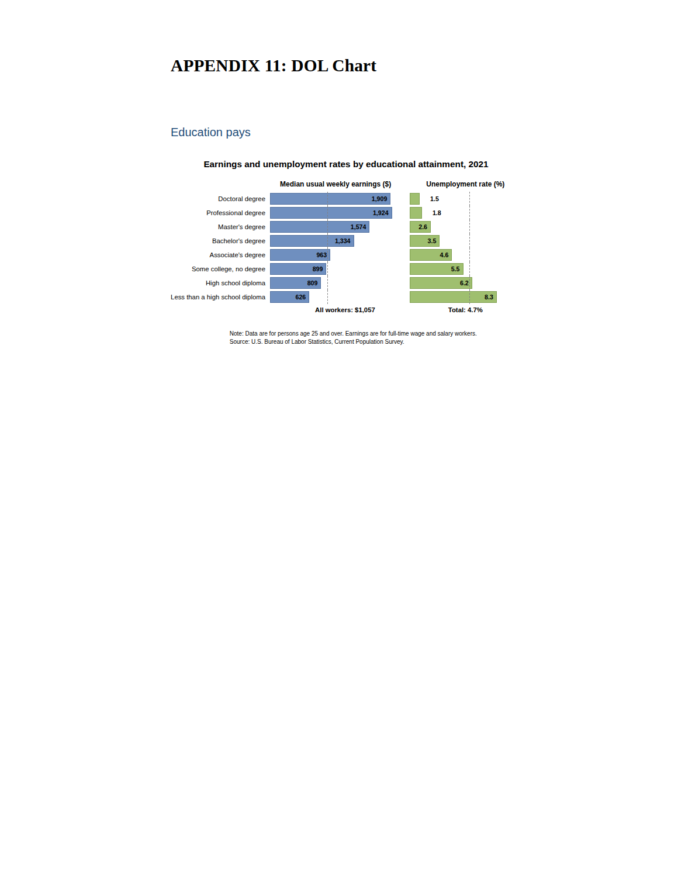APPENDIX 11: DOL Chart
Education pays
Earnings and unemployment rates by educational attainment, 2021
| | Median usual weekly earnings ($) | | Unemployment rate (%) |
| --- | --- | --- | --- |
| Doctoral degree | 1,909 | | 1.5 |
| Professional degree | 1,924 | | 1.8 |
| Master's degree | 1,574 | | 2.6 |
| Bachelor's degree | 1,334 | | 3.5 |
| Associate's degree | 963 | | 4.6 |
| Some college, no degree | 899 | | 5.5 |
| High school diploma | 809 | | 6.2 |
| Less than a high school diploma | 626 | | 8.3 |
| | All workers: $1,057 | | Total: 4.7% |
Note: Data are for persons age 25 and over. Earnings are for full-time wage and salary workers.
Source: U.S. Bureau of Labor Statistics, Current Population Survey.